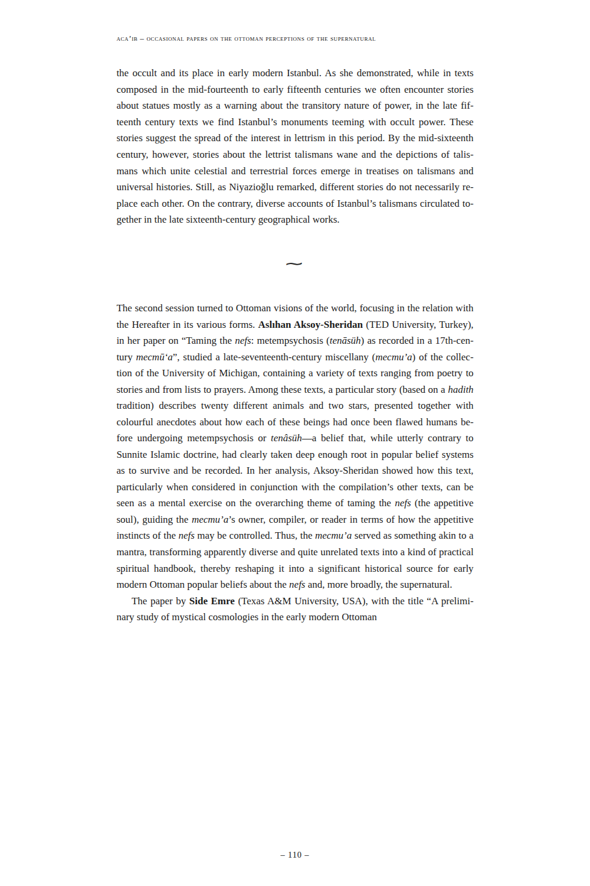Aca’ib – Occasional Papers on the Ottoman Perceptions of the Supernatural
the occult and its place in early modern Istanbul. As she demonstrated, while in texts composed in the mid-fourteenth to early fifteenth centuries we often encounter stories about statues mostly as a warning about the transitory nature of power, in the late fifteenth century texts we find Istanbul’s monuments teeming with occult power. These stories suggest the spread of the interest in lettrism in this period. By the mid-sixteenth century, however, stories about the lettrist talismans wane and the depictions of talismans which unite celestial and terrestrial forces emerge in treatises on talismans and universal histories. Still, as Niyazioğlu remarked, different stories do not necessarily replace each other. On the contrary, diverse accounts of Istanbul’s talismans circulated together in the late sixteenth-century geographical works.
∼
The second session turned to Ottoman visions of the world, focusing in the relation with the Hereafter in its various forms. Aslıhan Aksoy-Sheridan (TED University, Turkey), in her paper on “Taming the nefs: metempsychosis (tenāsüh) as recorded in a 17th-century mecmū‘a”, studied a late-seventeenth-century miscellany (mecmu’a) of the collection of the University of Michigan, containing a variety of texts ranging from poetry to stories and from lists to prayers. Among these texts, a particular story (based on a hadith tradition) describes twenty different animals and two stars, presented together with colourful anecdotes about how each of these beings had once been flawed humans before undergoing metempsychosis or tenâsüh—a belief that, while utterly contrary to Sunnite Islamic doctrine, had clearly taken deep enough root in popular belief systems as to survive and be recorded. In her analysis, Aksoy-Sheridan showed how this text, particularly when considered in conjunction with the compilation’s other texts, can be seen as a mental exercise on the overarching theme of taming the nefs (the appetitive soul), guiding the mecmu’a’s owner, compiler, or reader in terms of how the appetitive instincts of the nefs may be controlled. Thus, the mecmu’a served as something akin to a mantra, transforming apparently diverse and quite unrelated texts into a kind of practical spiritual handbook, thereby reshaping it into a significant historical source for early modern Ottoman popular beliefs about the nefs and, more broadly, the supernatural.
The paper by Side Emre (Texas A&M University, USA), with the title “A preliminary study of mystical cosmologies in the early modern Ottoman
– 110 –